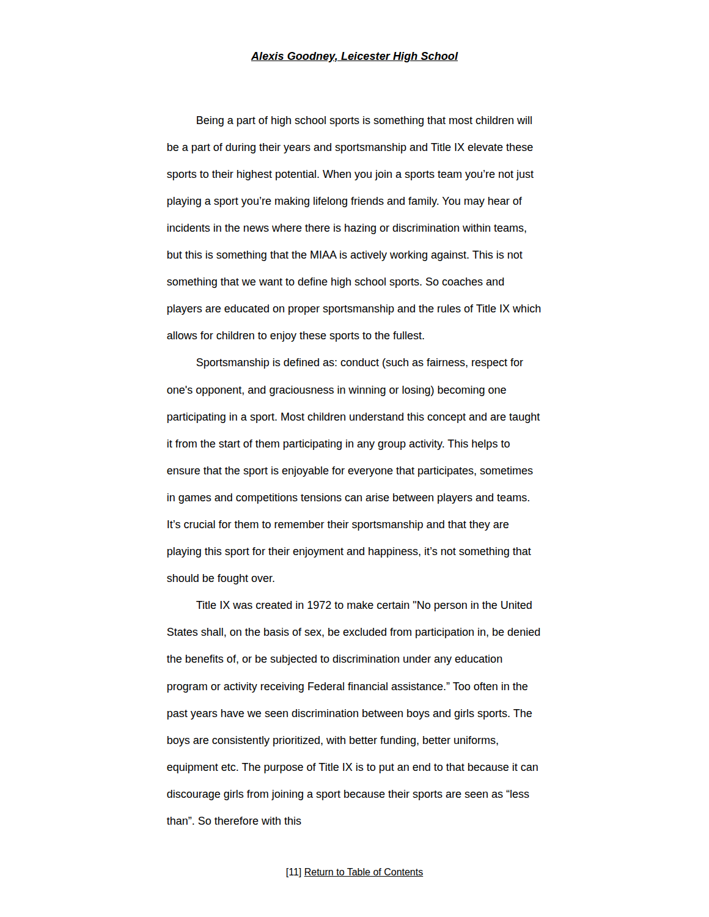Alexis Goodney, Leicester High School
Being a part of high school sports is something that most children will be a part of during their years and sportsmanship and Title IX elevate these sports to their highest potential. When you join a sports team you’re not just playing a sport you’re making lifelong friends and family. You may hear of incidents in the news where there is hazing or discrimination within teams, but this is something that the MIAA is actively working against. This is not something that we want to define high school sports. So coaches and players are educated on proper sportsmanship and the rules of Title IX which allows for children to enjoy these sports to the fullest.
Sportsmanship is defined as: conduct (such as fairness, respect for one's opponent, and graciousness in winning or losing) becoming one participating in a sport. Most children understand this concept and are taught it from the start of them participating in any group activity. This helps to ensure that the sport is enjoyable for everyone that participates, sometimes in games and competitions tensions can arise between players and teams. It’s crucial for them to remember their sportsmanship and that they are playing this sport for their enjoyment and happiness, it’s not something that should be fought over.
Title IX was created in 1972 to make certain "No person in the United States shall, on the basis of sex, be excluded from participation in, be denied the benefits of, or be subjected to discrimination under any education program or activity receiving Federal financial assistance.” Too often in the past years have we seen discrimination between boys and girls sports. The boys are consistently prioritized, with better funding, better uniforms, equipment etc. The purpose of Title IX is to put an end to that because it can discourage girls from joining a sport because their sports are seen as “less than”. So therefore with this
[11] Return to Table of Contents